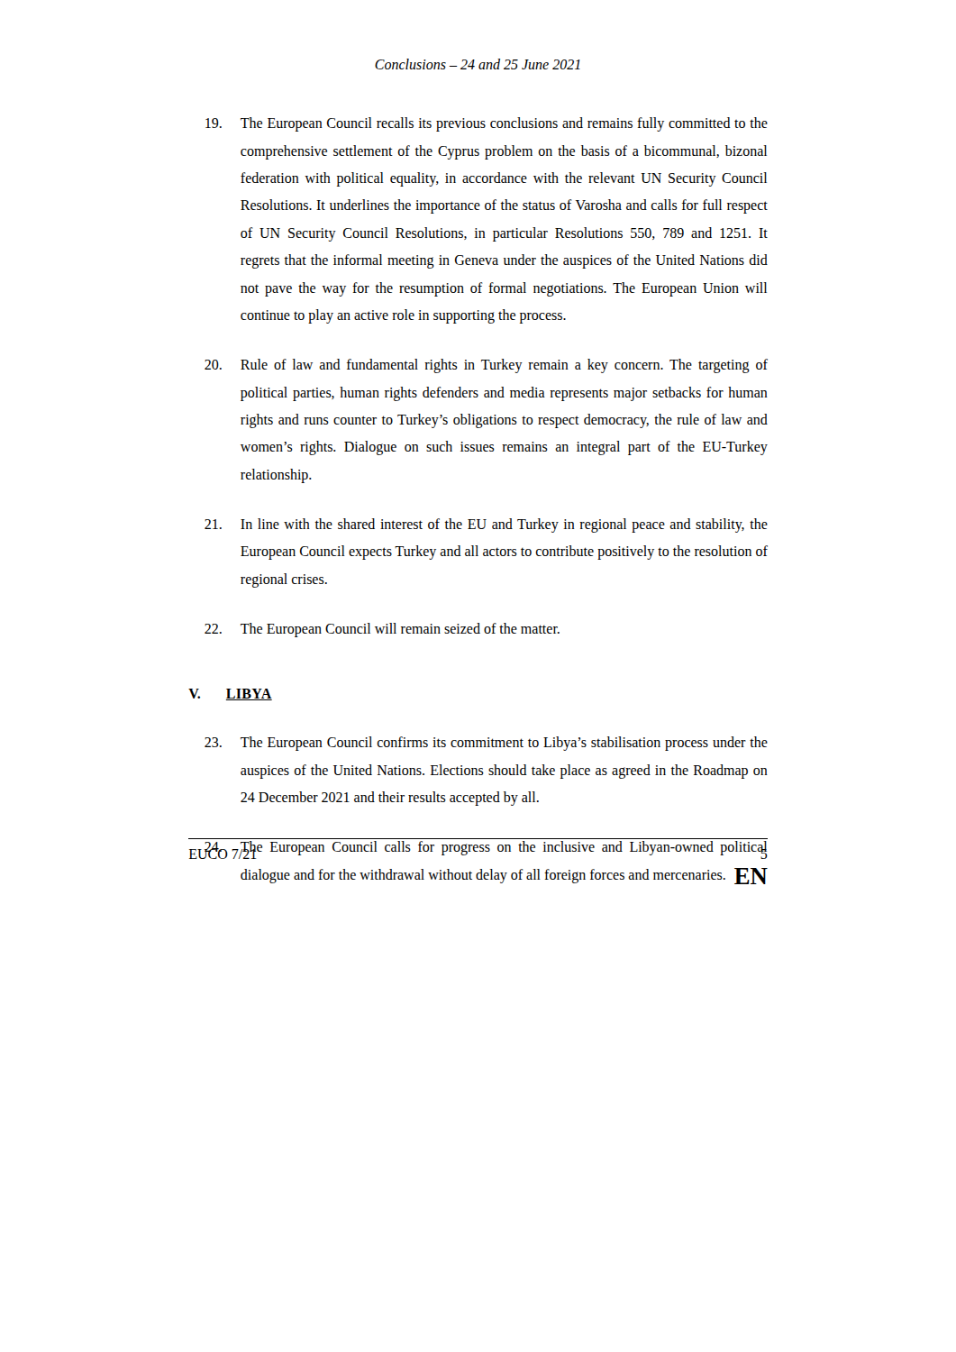Conclusions – 24 and 25 June 2021
19. The European Council recalls its previous conclusions and remains fully committed to the comprehensive settlement of the Cyprus problem on the basis of a bicommunal, bizonal federation with political equality, in accordance with the relevant UN Security Council Resolutions. It underlines the importance of the status of Varosha and calls for full respect of UN Security Council Resolutions, in particular Resolutions 550, 789 and 1251. It regrets that the informal meeting in Geneva under the auspices of the United Nations did not pave the way for the resumption of formal negotiations. The European Union will continue to play an active role in supporting the process.
20. Rule of law and fundamental rights in Turkey remain a key concern. The targeting of political parties, human rights defenders and media represents major setbacks for human rights and runs counter to Turkey’s obligations to respect democracy, the rule of law and women’s rights. Dialogue on such issues remains an integral part of the EU-Turkey relationship.
21. In line with the shared interest of the EU and Turkey in regional peace and stability, the European Council expects Turkey and all actors to contribute positively to the resolution of regional crises.
22. The European Council will remain seized of the matter.
V. LIBYA
23. The European Council confirms its commitment to Libya’s stabilisation process under the auspices of the United Nations. Elections should take place as agreed in the Roadmap on 24 December 2021 and their results accepted by all.
24. The European Council calls for progress on the inclusive and Libyan-owned political dialogue and for the withdrawal without delay of all foreign forces and mercenaries.
EUCO 7/21 5
EN